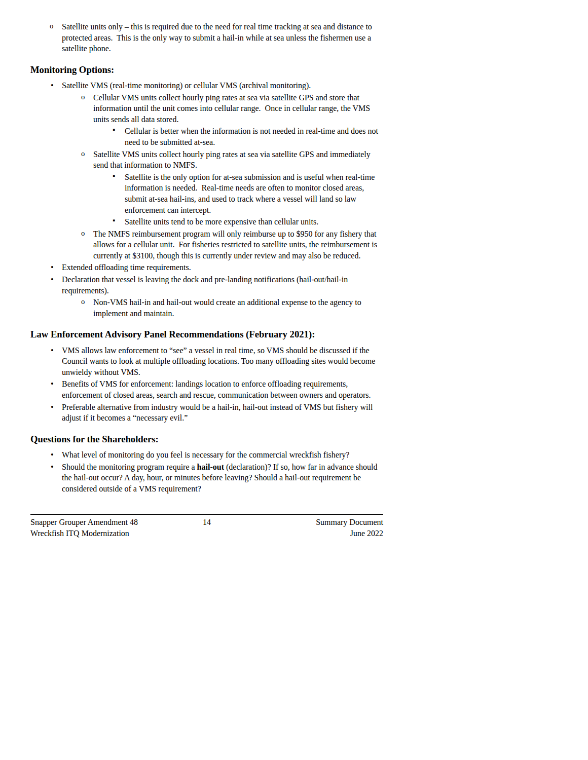Satellite units only – this is required due to the need for real time tracking at sea and distance to protected areas. This is the only way to submit a hail-in while at sea unless the fishermen use a satellite phone.
Monitoring Options:
Satellite VMS (real-time monitoring) or cellular VMS (archival monitoring).
Cellular VMS units collect hourly ping rates at sea via satellite GPS and store that information until the unit comes into cellular range. Once in cellular range, the VMS units sends all data stored.
Cellular is better when the information is not needed in real-time and does not need to be submitted at-sea.
Satellite VMS units collect hourly ping rates at sea via satellite GPS and immediately send that information to NMFS.
Satellite is the only option for at-sea submission and is useful when real-time information is needed. Real-time needs are often to monitor closed areas, submit at-sea hail-ins, and used to track where a vessel will land so law enforcement can intercept.
Satellite units tend to be more expensive than cellular units.
The NMFS reimbursement program will only reimburse up to $950 for any fishery that allows for a cellular unit. For fisheries restricted to satellite units, the reimbursement is currently at $3100, though this is currently under review and may also be reduced.
Extended offloading time requirements.
Declaration that vessel is leaving the dock and pre-landing notifications (hail-out/hail-in requirements).
Non-VMS hail-in and hail-out would create an additional expense to the agency to implement and maintain.
Law Enforcement Advisory Panel Recommendations (February 2021):
VMS allows law enforcement to “see” a vessel in real time, so VMS should be discussed if the Council wants to look at multiple offloading locations. Too many offloading sites would become unwieldy without VMS.
Benefits of VMS for enforcement: landings location to enforce offloading requirements, enforcement of closed areas, search and rescue, communication between owners and operators.
Preferable alternative from industry would be a hail-in, hail-out instead of VMS but fishery will adjust if it becomes a “necessary evil.”
Questions for the Shareholders:
What level of monitoring do you feel is necessary for the commercial wreckfish fishery?
Should the monitoring program require a hail-out (declaration)? If so, how far in advance should the hail-out occur? A day, hour, or minutes before leaving? Should a hail-out requirement be considered outside of a VMS requirement?
| Snapper Grouper Amendment 48 | 14 | Summary Document |
| Wreckfish ITQ Modernization | | June 2022 |